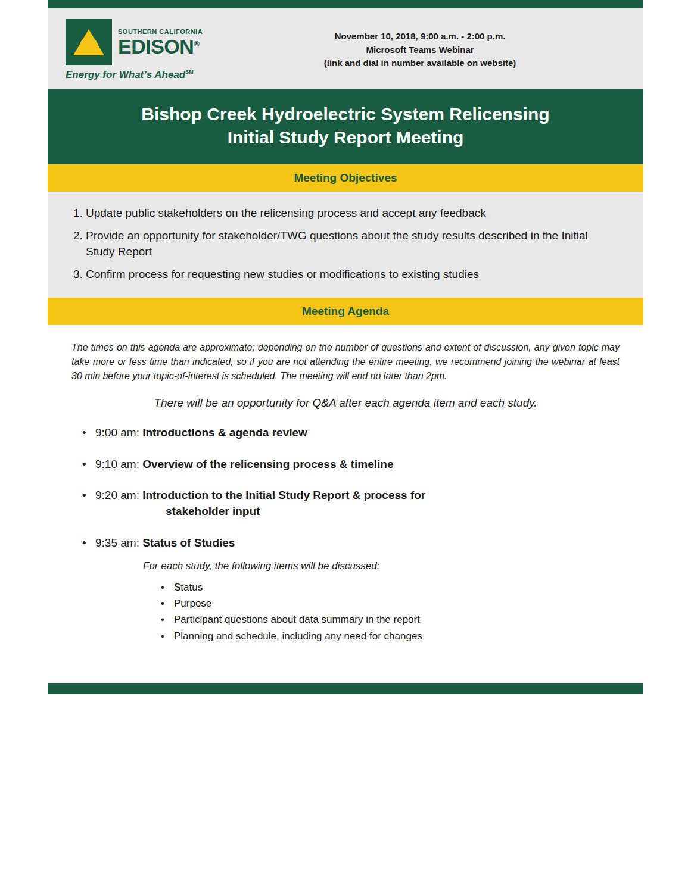SOUTHERN CALIFORNIA
EDISON®
Energy for What’s AheadSM
November 10, 2018, 9:00 a.m. - 2:00 p.m.
Microsoft Teams Webinar
(link and dial in number available on website)
Bishop Creek Hydroelectric System Relicensing
Initial Study Report Meeting
Meeting Objectives
Update public stakeholders on the relicensing process and accept any feedback
Provide an opportunity for stakeholder/TWG questions about the study results described in the Initial Study Report
Confirm process for requesting new studies or modifications to existing studies
Meeting Agenda
The times on this agenda are approximate; depending on the number of questions and extent of discussion, any given topic may take more or less time than indicated, so if you are not attending the entire meeting, we recommend joining the webinar at least 30 min before your topic-of-interest is scheduled. The meeting will end no later than 2pm.
There will be an opportunity for Q&A after each agenda item and each study.
9:00 am: Introductions & agenda review
9:10 am: Overview of the relicensing process & timeline
9:20 am: Introduction to the Initial Study Report & process for stakeholder input
9:35 am: Status of Studies
For each study, the following items will be discussed:
Status
Purpose
Participant questions about data summary in the report
Planning and schedule, including any need for changes